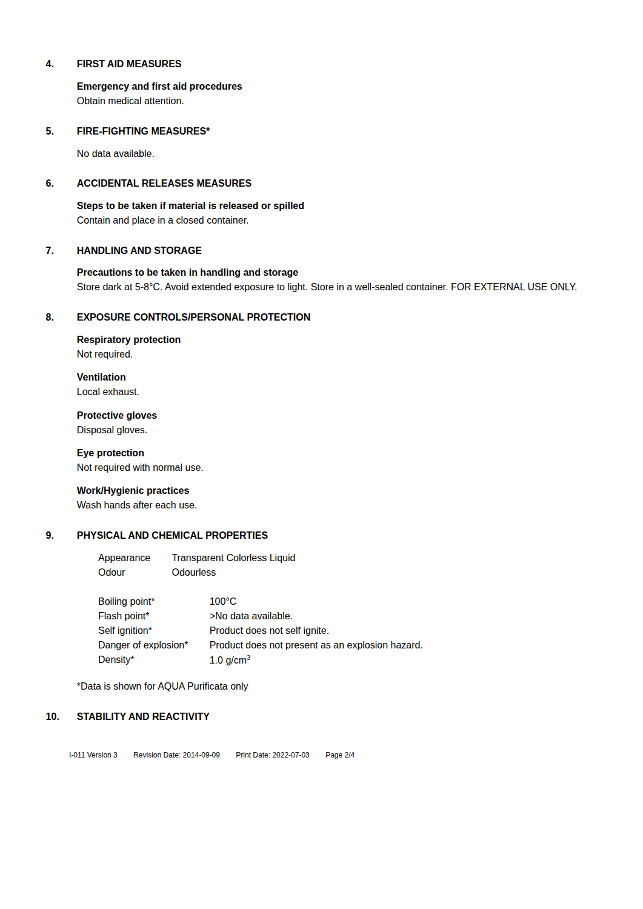4. FIRST AID MEASURES
Emergency and first aid procedures
Obtain medical attention.
5. FIRE-FIGHTING MEASURES*
No data available.
6. ACCIDENTAL RELEASES MEASURES
Steps to be taken if material is released or spilled
Contain and place in a closed container.
7. HANDLING AND STORAGE
Precautions to be taken in handling and storage
Store dark at 5-8°C. Avoid extended exposure to light. Store in a well-sealed container. FOR EXTERNAL USE ONLY.
8. EXPOSURE CONTROLS/PERSONAL PROTECTION
Respiratory protection
Not required.
Ventilation
Local exhaust.
Protective gloves
Disposal gloves.
Eye protection
Not required with normal use.
Work/Hygienic practices
Wash hands after each use.
9. PHYSICAL AND CHEMICAL PROPERTIES
| Appearance | Transparent Colorless Liquid |
| Odour | Odourless |
| Boiling point* | 100°C |
| Flash point* | >No data available. |
| Self ignition* | Product does not self ignite. |
| Danger of explosion* | Product does not present as an explosion hazard. |
| Density* | 1.0 g/cm 3 |
*Data is shown for AQUA Purificata only
10. STABILITY AND REACTIVITY
I-011 Version 3 Revision Date: 2014-09-09 Print Date: 2022-07-03 Page 2/4